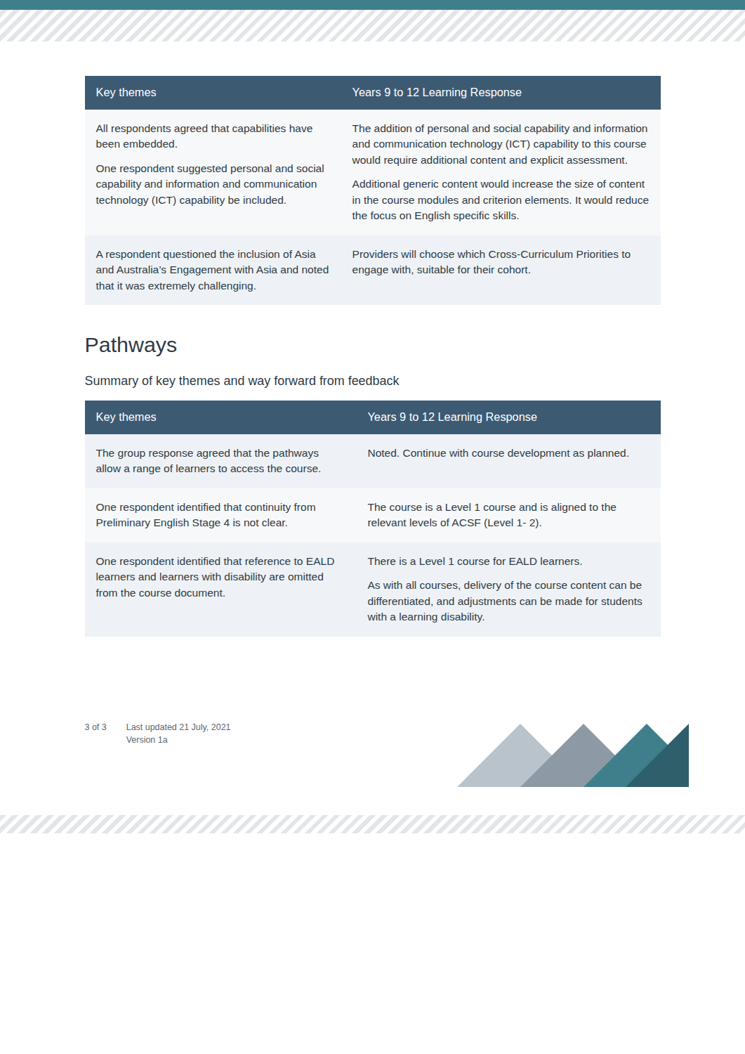| Key themes | Years 9 to 12 Learning Response |
| --- | --- |
| All respondents agreed that capabilities have been embedded. One respondent suggested personal and social capability and information and communication technology (ICT) capability be included. | The addition of personal and social capability and information and communication technology (ICT) capability to this course would require additional content and explicit assessment. Additional generic content would increase the size of content in the course modules and criterion elements. It would reduce the focus on English specific skills. |
| A respondent questioned the inclusion of Asia and Australia’s Engagement with Asia and noted that it was extremely challenging. | Providers will choose which Cross-Curriculum Priorities to engage with, suitable for their cohort. |
Pathways
Summary of key themes and way forward from feedback
| Key themes | Years 9 to 12 Learning Response |
| --- | --- |
| The group response agreed that the pathways allow a range of learners to access the course. | Noted. Continue with course development as planned. |
| One respondent identified that continuity from Preliminary English Stage 4 is not clear. | The course is a Level 1 course and is aligned to the relevant levels of ACSF (Level 1- 2). |
| One respondent identified that reference to EALD learners and learners with disability are omitted from the course document. | There is a Level 1 course for EALD learners. As with all courses, delivery of the course content can be differentiated, and adjustments can be made for students with a learning disability. |
3 of 3
Last updated 21 July, 2021 Version 1a